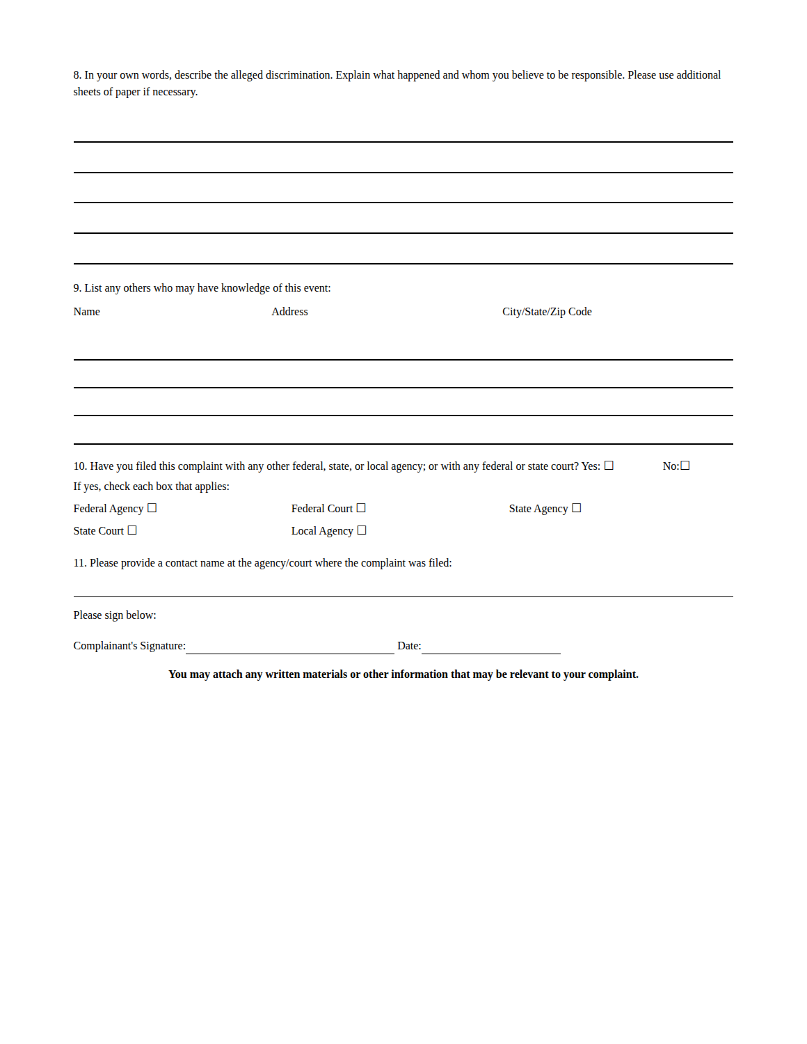8. In your own words, describe the alleged discrimination. Explain what happened and whom you believe to be responsible. Please use additional sheets of paper if necessary.
9. List any others who may have knowledge of this event:
Name Address City/State/Zip Code
10. Have you filed this complaint with any other federal, state, or local agency; or with any federal or state court? Yes: ☐ No:☐
If yes, check each box that applies:
Federal Agency ☐ Federal Court ☐ State Agency ☐ State Court ☐ Local Agency ☐
11. Please provide a contact name at the agency/court where the complaint was filed:
Please sign below:
Complainant's Signature: Date:
You may attach any written materials or other information that may be relevant to your complaint.